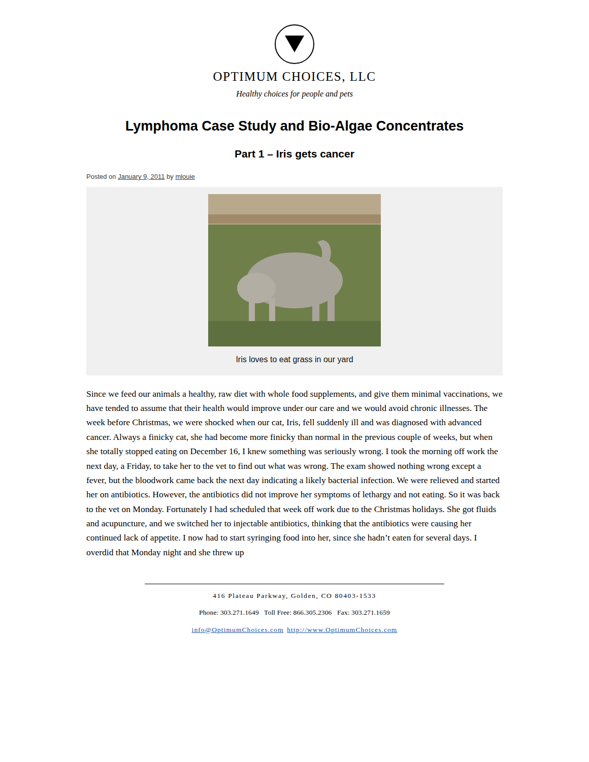OPTIMUM CHOICES, LLC
Healthy choices for people and pets
Lymphoma Case Study and Bio-Algae Concentrates
Part 1 – Iris gets cancer
Posted on January 9, 2011 by mlouie
Iris loves to eat grass in our yard
Since we feed our animals a healthy, raw diet with whole food supplements, and give them minimal vaccinations, we have tended to assume that their health would improve under our care and we would avoid chronic illnesses. The week before Christmas, we were shocked when our cat, Iris, fell suddenly ill and was diagnosed with advanced cancer. Always a finicky cat, she had become more finicky than normal in the previous couple of weeks, but when she totally stopped eating on December 16, I knew something was seriously wrong. I took the morning off work the next day, a Friday, to take her to the vet to find out what was wrong. The exam showed nothing wrong except a fever, but the bloodwork came back the next day indicating a likely bacterial infection. We were relieved and started her on antibiotics. However, the antibiotics did not improve her symptoms of lethargy and not eating. So it was back to the vet on Monday. Fortunately I had scheduled that week off work due to the Christmas holidays. She got fluids and acupuncture, and we switched her to injectable antibiotics, thinking that the antibiotics were causing her continued lack of appetite. I now had to start syringing food into her, since she hadn’t eaten for several days. I overdid that Monday night and she threw up
416 Plateau Parkway, Golden, CO 80403-1533
Phone: 303.271.1649 Toll Free: 866.305.2306 Fax: 303.271.1659
info@OptimumChoices.com http://www.OptimumChoices.com